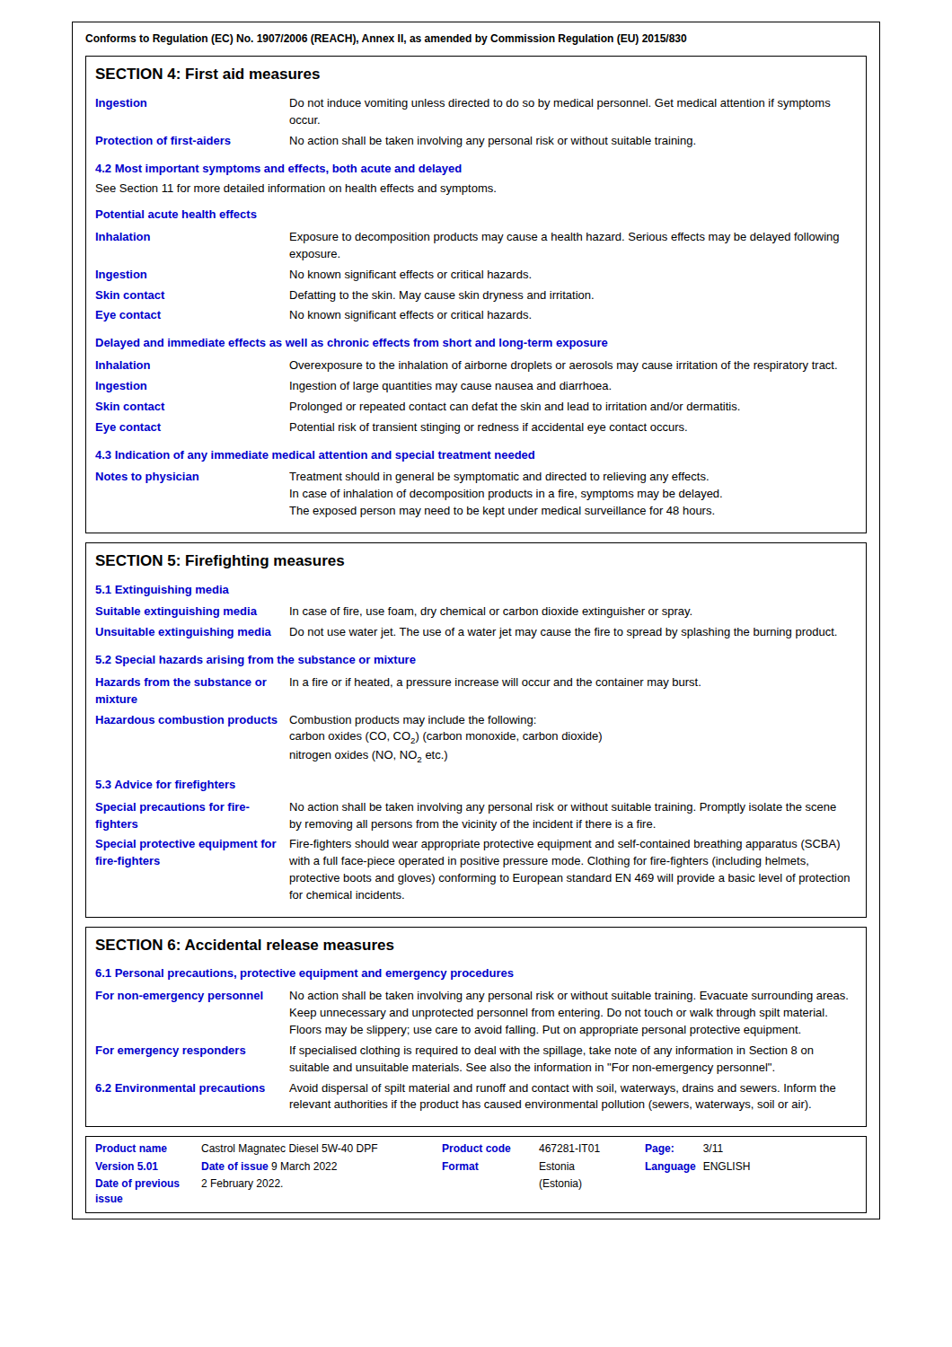Conforms to Regulation (EC) No. 1907/2006 (REACH), Annex II, as amended by Commission Regulation (EU) 2015/830
SECTION 4: First aid measures
| Ingestion | Do not induce vomiting unless directed to do so by medical personnel. Get medical attention if symptoms occur. |
| Protection of first-aiders | No action shall be taken involving any personal risk or without suitable training. |
4.2 Most important symptoms and effects, both acute and delayed
See Section 11 for more detailed information on health effects and symptoms.
Potential acute health effects
| Inhalation | Exposure to decomposition products may cause a health hazard. Serious effects may be delayed following exposure. |
| Ingestion | No known significant effects or critical hazards. |
| Skin contact | Defatting to the skin. May cause skin dryness and irritation. |
| Eye contact | No known significant effects or critical hazards. |
Delayed and immediate effects as well as chronic effects from short and long-term exposure
| Inhalation | Overexposure to the inhalation of airborne droplets or aerosols may cause irritation of the respiratory tract. |
| Ingestion | Ingestion of large quantities may cause nausea and diarrhoea. |
| Skin contact | Prolonged or repeated contact can defat the skin and lead to irritation and/or dermatitis. |
| Eye contact | Potential risk of transient stinging or redness if accidental eye contact occurs. |
4.3 Indication of any immediate medical attention and special treatment needed
| Notes to physician | Treatment should in general be symptomatic and directed to relieving any effects. In case of inhalation of decomposition products in a fire, symptoms may be delayed. The exposed person may need to be kept under medical surveillance for 48 hours. |
SECTION 5: Firefighting measures
5.1 Extinguishing media
| Suitable extinguishing media | In case of fire, use foam, dry chemical or carbon dioxide extinguisher or spray. |
| Unsuitable extinguishing media | Do not use water jet. The use of a water jet may cause the fire to spread by splashing the burning product. |
5.2 Special hazards arising from the substance or mixture
| Hazards from the substance or mixture | In a fire or if heated, a pressure increase will occur and the container may burst. |
| Hazardous combustion products | Combustion products may include the following: carbon oxides (CO, CO 2 ) (carbon monoxide, carbon dioxide) nitrogen oxides (NO, NO 2 etc.) |
5.3 Advice for firefighters
| Special precautions for fire-fighters | No action shall be taken involving any personal risk or without suitable training. Promptly isolate the scene by removing all persons from the vicinity of the incident if there is a fire. |
| Special protective equipment for fire-fighters | Fire-fighters should wear appropriate protective equipment and self-contained breathing apparatus (SCBA) with a full face-piece operated in positive pressure mode. Clothing for fire-fighters (including helmets, protective boots and gloves) conforming to European standard EN 469 will provide a basic level of protection for chemical incidents. |
SECTION 6: Accidental release measures
6.1 Personal precautions, protective equipment and emergency procedures
| For non-emergency personnel | No action shall be taken involving any personal risk or without suitable training. Evacuate surrounding areas. Keep unnecessary and unprotected personnel from entering. Do not touch or walk through spilt material. Floors may be slippery; use care to avoid falling. Put on appropriate personal protective equipment. |
| For emergency responders | If specialised clothing is required to deal with the spillage, take note of any information in Section 8 on suitable and unsuitable materials. See also the information in "For non-emergency personnel". |
| 6.2 Environmental precautions | Avoid dispersal of spilt material and runoff and contact with soil, waterways, drains and sewers. Inform the relevant authorities if the product has caused environmental pollution (sewers, waterways, soil or air). |
| Product name | Castrol Magnatec Diesel 5W-40 DPF | Product code | 467281-IT01 | Page: | 3/11 |
| Version 5.01 | Date of issue 9 March 2022 | Format | Estonia | Language | ENGLISH |
| Date of previous issue | 2 February 2022. | | (Estonia) | | |